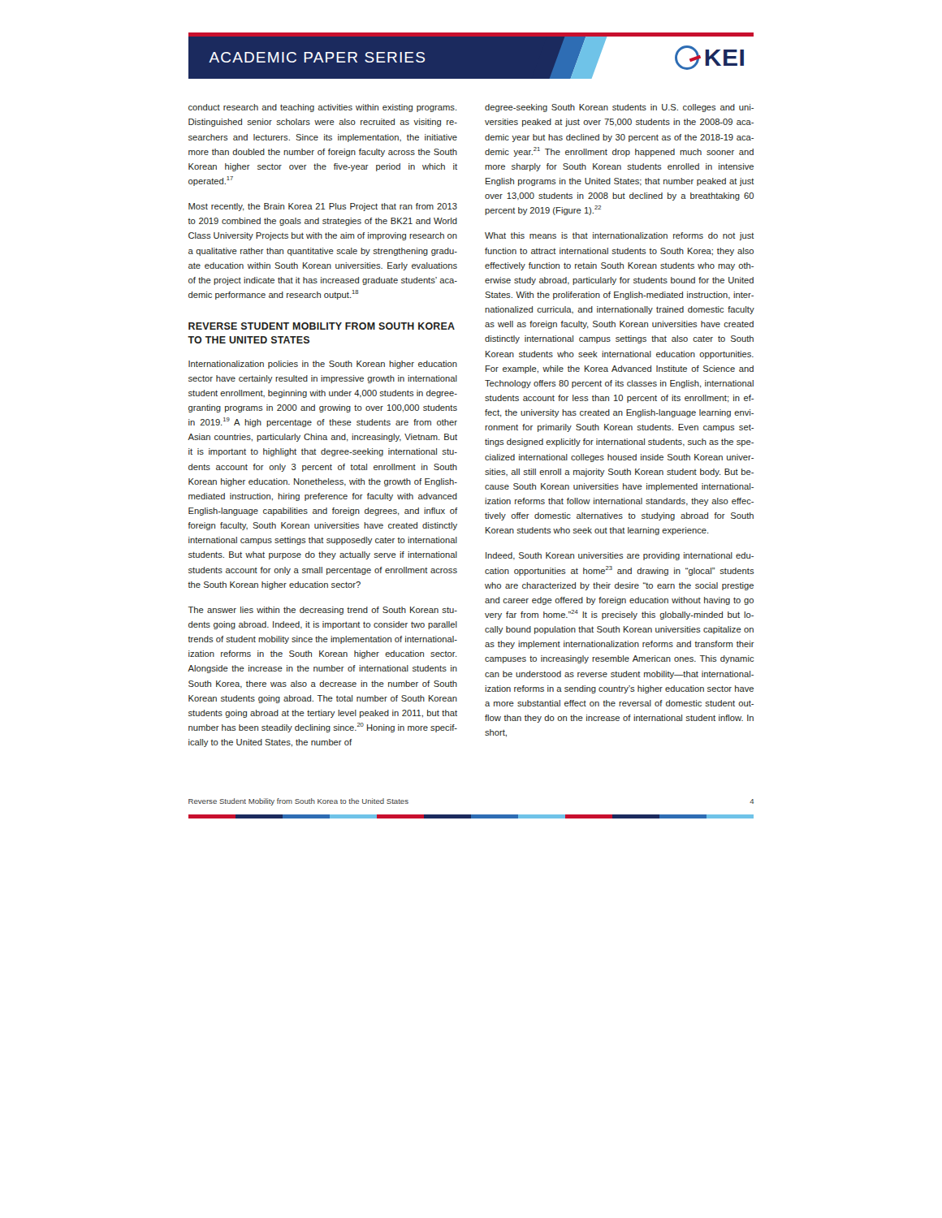Academic Paper Series
KEI
conduct research and teaching activities within existing programs. Distinguished senior scholars were also recruited as visiting researchers and lecturers. Since its implementation, the initiative more than doubled the number of foreign faculty across the South Korean higher sector over the five-year period in which it operated.17
Most recently, the Brain Korea 21 Plus Project that ran from 2013 to 2019 combined the goals and strategies of the BK21 and World Class University Projects but with the aim of improving research on a qualitative rather than quantitative scale by strengthening graduate education within South Korean universities. Early evaluations of the project indicate that it has increased graduate students’ academic performance and research output.18
Reverse Student Mobility from South Korea to the United States
Internationalization policies in the South Korean higher education sector have certainly resulted in impressive growth in international student enrollment, beginning with under 4,000 students in degree-granting programs in 2000 and growing to over 100,000 students in 2019.19 A high percentage of these students are from other Asian countries, particularly China and, increasingly, Vietnam. But it is important to highlight that degree-seeking international students account for only 3 percent of total enrollment in South Korean higher education. Nonetheless, with the growth of English-mediated instruction, hiring preference for faculty with advanced English-language capabilities and foreign degrees, and influx of foreign faculty, South Korean universities have created distinctly international campus settings that supposedly cater to international students. But what purpose do they actually serve if international students account for only a small percentage of enrollment across the South Korean higher education sector?
The answer lies within the decreasing trend of South Korean students going abroad. Indeed, it is important to consider two parallel trends of student mobility since the implementation of internationalization reforms in the South Korean higher education sector. Alongside the increase in the number of international students in South Korea, there was also a decrease in the number of South Korean students going abroad. The total number of South Korean students going abroad at the tertiary level peaked in 2011, but that number has been steadily declining since.20 Honing in more specifically to the United States, the number of
degree-seeking South Korean students in U.S. colleges and universities peaked at just over 75,000 students in the 2008-09 academic year but has declined by 30 percent as of the 2018-19 academic year.21 The enrollment drop happened much sooner and more sharply for South Korean students enrolled in intensive English programs in the United States; that number peaked at just over 13,000 students in 2008 but declined by a breathtaking 60 percent by 2019 (Figure 1).22
What this means is that internationalization reforms do not just function to attract international students to South Korea; they also effectively function to retain South Korean students who may otherwise study abroad, particularly for students bound for the United States. With the proliferation of English-mediated instruction, internationalized curricula, and internationally trained domestic faculty as well as foreign faculty, South Korean universities have created distinctly international campus settings that also cater to South Korean students who seek international education opportunities. For example, while the Korea Advanced Institute of Science and Technology offers 80 percent of its classes in English, international students account for less than 10 percent of its enrollment; in effect, the university has created an English-language learning environment for primarily South Korean students. Even campus settings designed explicitly for international students, such as the specialized international colleges housed inside South Korean universities, all still enroll a majority South Korean student body. But because South Korean universities have implemented internationalization reforms that follow international standards, they also effectively offer domestic alternatives to studying abroad for South Korean students who seek out that learning experience.
Indeed, South Korean universities are providing international education opportunities at home23 and drawing in “glocal” students who are characterized by their desire “to earn the social prestige and career edge offered by foreign education without having to go very far from home.”24 It is precisely this globally-minded but locally bound population that South Korean universities capitalize on as they implement internationalization reforms and transform their campuses to increasingly resemble American ones. This dynamic can be understood as reverse student mobility—that internationalization reforms in a sending country’s higher education sector have a more substantial effect on the reversal of domestic student outflow than they do on the increase of international student inflow. In short,
Reverse Student Mobility from South Korea to the United States 4